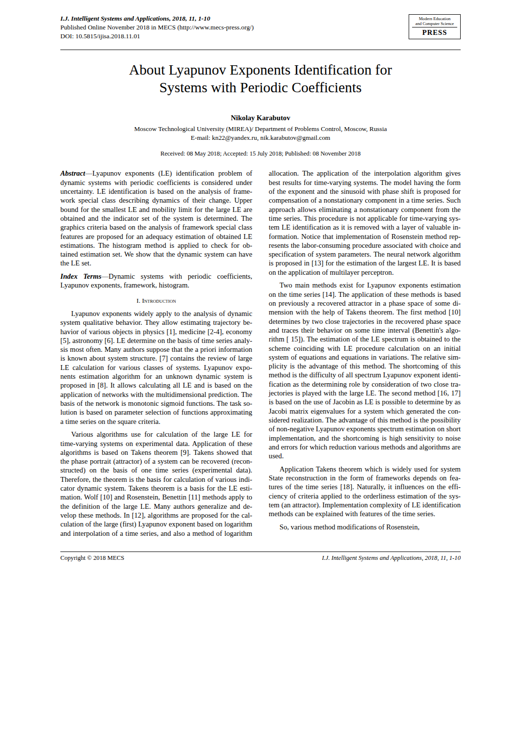I.J. Intelligent Systems and Applications, 2018, 11, 1-10
Published Online November 2018 in MECS (http://www.mecs-press.org/)
DOI: 10.5815/ijisa.2018.11.01
Modern Education
and Computer Science PRESS
About Lyapunov Exponents Identification for
Systems with Periodic Coefficients
Nikolay Karabutov
Moscow Technological University (MIREA)/ Department of Problems Control, Moscow, Russia
E-mail: kn22@yandex.ru, nik.karabutov@gmail.com
Received: 08 May 2018; Accepted: 15 July 2018; Published: 08 November 2018
Abstract—Lyapunov exponents (LE) identification problem of dynamic systems with periodic coefficients is considered under uncertainty. LE identification is based on the analysis of framework special class describing dynamics of their change. Upper bound for the smallest LE and mobility limit for the large LE are obtained and the indicator set of the system is determined. The graphics criteria based on the analysis of framework special class features are proposed for an adequacy estimation of obtained LE estimations. The histogram method is applied to check for obtained estimation set. We show that the dynamic system can have the LE set.
Index Terms—Dynamic systems with periodic coefficients, Lyapunov exponents, framework, histogram.
I. Introduction
Lyapunov exponents widely apply to the analysis of dynamic system qualitative behavior. They allow estimating trajectory behavior of various objects in physics [1], medicine [2-4], economy [5], astronomy [6]. LE determine on the basis of time series analysis most often. Many authors suppose that the a priori information is known about system structure. [7] contains the review of large LE calculation for various classes of systems. Lyapunov exponents estimation algorithm for an unknown dynamic system is proposed in [8]. It allows calculating all LE and is based on the application of networks with the multidimensional prediction. The basis of the network is monotonic sigmoid functions. The task solution is based on parameter selection of functions approximating a time series on the square criteria.
Various algorithms use for calculation of the large LE for time-varying systems on experimental data. Application of these algorithms is based on Takens theorem [9]. Takens showed that the phase portrait (attractor) of a system can be recovered (reconstructed) on the basis of one time series (experimental data). Therefore, the theorem is the basis for calculation of various indicator dynamic system. Takens theorem is a basis for the LE estimation. Wolf [10] and Rosenstein, Benettin [11] methods apply to the definition of the large LE. Many authors generalize and develop these methods. In [12], algorithms are proposed for the calculation of the large (first) Lyapunov exponent based on logarithm and interpolation of a time series, and also a method of logarithm allocation. The application of the interpolation algorithm gives best results for time-varying systems. The model having the form of the exponent and the sinusoid with phase shift is proposed for compensation of a nonstationary component in a time series. Such approach allows eliminating a nonstationary component from the time series. This procedure is not applicable for time-varying system LE identification as it is removed with a layer of valuable information. Notice that implementation of Rosenstein method represents the labor-consuming procedure associated with choice and specification of system parameters. The neural network algorithm is proposed in [13] for the estimation of the largest LE. It is based on the application of multilayer perceptron.
Two main methods exist for Lyapunov exponents estimation on the time series [14]. The application of these methods is based on previously a recovered attractor in a phase space of some dimension with the help of Takens theorem. The first method [10] determines by two close trajectories in the recovered phase space and traces their behavior on some time interval (Benettin's algorithm [ 15]). The estimation of the LE spectrum is obtained to the scheme coinciding with LE procedure calculation on an initial system of equations and equations in variations. The relative simplicity is the advantage of this method. The shortcoming of this method is the difficulty of all spectrum Lyapunov exponent identification as the determining role by consideration of two close trajectories is played with the large LE. The second method [16, 17] is based on the use of Jacobin as LE is possible to determine by as Jacobi matrix eigenvalues for a system which generated the considered realization. The advantage of this method is the possibility of non-negative Lyapunov exponents spectrum estimation on short implementation, and the shortcoming is high sensitivity to noise and errors for which reduction various methods and algorithms are used.
Application Takens theorem which is widely used for system State reconstruction in the form of frameworks depends on features of the time series [18]. Naturally, it influences on the efficiency of criteria applied to the orderliness estimation of the system (an attractor). Implementation complexity of LE identification methods can be explained with features of the time series.
So, various method modifications of Rosenstein,
Copyright © 2018 MECS
I.J. Intelligent Systems and Applications, 2018, 11, 1-10